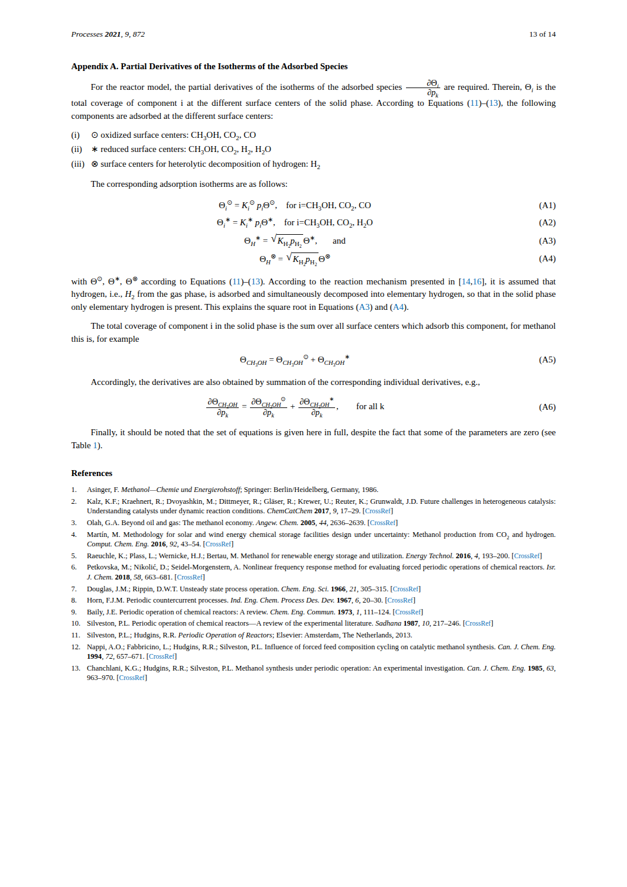Processes 2021, 9, 872 13 of 14
Appendix A. Partial Derivatives of the Isotherms of the Adsorbed Species
For the reactor model, the partial derivatives of the isotherms of the adsorbed species ∂Θi∂pk are required. Therein, Θi is the total coverage of component i at the different surface centers of the solid phase. According to Equations (11)–(13), the following components are adsorbed at the different surface centers:
(i) ⊙ oxidized surface centers: CH3OH, CO2, CO
(ii) ∗ reduced surface centers: CH3OH, CO2, H2, H2O
(iii) ⊗ surface centers for heterolytic decomposition of hydrogen: H2
The corresponding adsorption isotherms are as follows:
| Θ i ⊙ = K i ⊙ p i Θ ⊙ , for i=CH 3 OH, CO 2 , CO | (A1) |
| Θ i ∗ = K i ∗ p i Θ ∗ , for i=CH 3 OH, CO 2 , H 2 O | (A2) |
| Θ H ∗ = K H 2 p H 2 Θ ∗ , and | (A3) |
| Θ H ⊗ = K H 2 p H 2 Θ ⊗ | (A4) |
with Θ⊙, Θ∗, Θ⊗ according to Equations (11)–(13). According to the reaction mechanism presented in [14,16], it is assumed that hydrogen, i.e., H2 from the gas phase, is adsorbed and simultaneously decomposed into elementary hydrogen, so that in the solid phase only elementary hydrogen is present. This explains the square root in Equations (A3) and (A4).
The total coverage of component i in the solid phase is the sum over all surface centers which adsorb this component, for methanol this is, for example
| Θ CH 3 OH = Θ CH 3 OH ⊙ + Θ CH 3 OH ∗ | (A5) |
Accordingly, the derivatives are also obtained by summation of the corresponding individual derivatives, e.g.,
| ∂Θ CH 3 OH ∂ p k = ∂Θ CH 3 OH ⊙ ∂ p k + ∂Θ CH 3 OH ∗ ∂ p k , for all k | (A6) |
Finally, it should be noted that the set of equations is given here in full, despite the fact that some of the parameters are zero (see Table 1).
References
1. Asinger, F. Methanol—Chemie und Energierohstoff; Springer: Berlin/Heidelberg, Germany, 1986.
2. Kalz, K.F.; Kraehnert, R.; Dvoyashkin, M.; Dittmeyer, R.; Gläser, R.; Krewer, U.; Reuter, K.; Grunwaldt, J.D. Future challenges in heterogeneous catalysis: Understanding catalysts under dynamic reaction conditions. ChemCatChem 2017, 9, 17–29. [CrossRef]
3. Olah, G.A. Beyond oil and gas: The methanol economy. Angew. Chem. 2005, 44, 2636–2639. [CrossRef]
4. Martín, M. Methodology for solar and wind energy chemical storage facilities design under uncertainty: Methanol production from CO2 and hydrogen. Comput. Chem. Eng. 2016, 92, 43–54. [CrossRef]
5. Raeuchle, K.; Plass, L.; Wernicke, H.J.; Bertau, M. Methanol for renewable energy storage and utilization. Energy Technol. 2016, 4, 193–200. [CrossRef]
6. Petkovska, M.; Nikolić, D.; Seidel-Morgenstern, A. Nonlinear frequency response method for evaluating forced periodic operations of chemical reactors. Isr. J. Chem. 2018, 58, 663–681. [CrossRef]
7. Douglas, J.M.; Rippin, D.W.T. Unsteady state process operation. Chem. Eng. Sci. 1966, 21, 305–315. [CrossRef]
8. Horn, F.J.M. Periodic countercurrent processes. Ind. Eng. Chem. Process Des. Dev. 1967, 6, 20–30. [CrossRef]
9. Baily, J.E. Periodic operation of chemical reactors: A review. Chem. Eng. Commun. 1973, 1, 111–124. [CrossRef]
10. Silveston, P.L. Periodic operation of chemical reactors—A review of the experimental literature. Sadhana 1987, 10, 217–246. [CrossRef]
11. Silveston, P.L.; Hudgins, R.R. Periodic Operation of Reactors; Elsevier: Amsterdam, The Netherlands, 2013.
12. Nappi, A.O.; Fabbricino, L.; Hudgins, R.R.; Silveston, P.L. Influence of forced feed composition cycling on catalytic methanol synthesis. Can. J. Chem. Eng. 1994, 72, 657–671. [CrossRef]
13. Chanchlani, K.G.; Hudgins, R.R.; Silveston, P.L. Methanol synthesis under periodic operation: An experimental investigation. Can. J. Chem. Eng. 1985, 63, 963–970. [CrossRef]